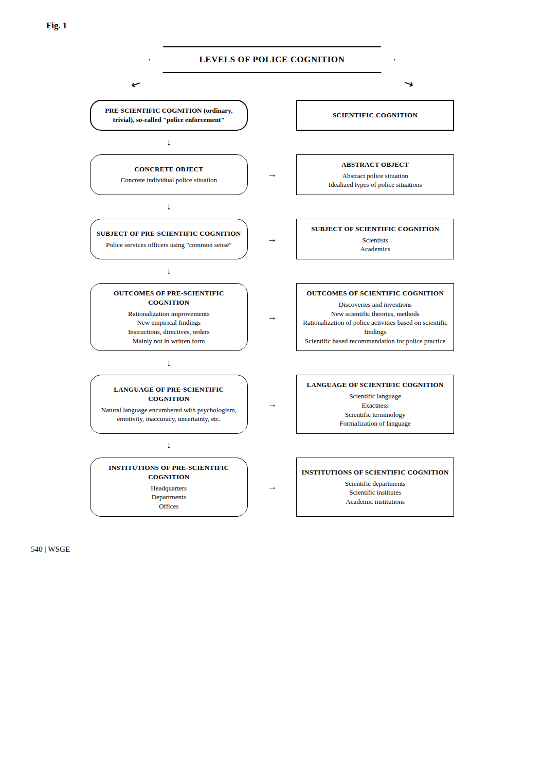Fig. 1
LEVELS OF POLICE COGNITION
↙ ↘
| PRE-SCIENTIFIC COGNITION (ordinary, trivial), so-called "police enforcement" | | SCIENTIFIC COGNITION |
| ↓ | | |
| CONCRETE OBJECT Concrete individual police situation | → | ABSTRACT OBJECT Abstract police situation Idealized types of police situations |
| ↓ | | |
| SUBJECT OF PRE-SCIENTIFIC COGNITION Police services officers using "common sense" | → | SUBJECT OF SCIENTIFIC COGNITION Scientists Academics |
| ↓ | | |
| OUTCOMES OF PRE-SCIENTIFIC COGNITION Rationalization improvements New empirical findings Instructions, directives, orders Mainly not in written form | → | OUTCOMES OF SCIENTIFIC COGNITION Discoveries and inventions New scientific theories, methods Rationalization of police activities based on scientific findings Scientific based recommendation for police practice |
| ↓ | | |
| LANGUAGE OF PRE-SCIENTIFIC COGNITION Natural language encumbered with psychologism, emotivity, inaccuracy, uncertainty, etc. | → | LANGUAGE OF SCIENTIFIC COGNITION Scientific language Exactness Scientific terminology Formalization of language |
| ↓ | | |
| INSTITUTIONS OF PRE-SCIENTIFIC COGNITION Headquarters Departments Offices | → | INSTITUTIONS OF SCIENTIFIC COGNITION Scientific departments Scientific institutes Academic institutions |
540 | WSGE